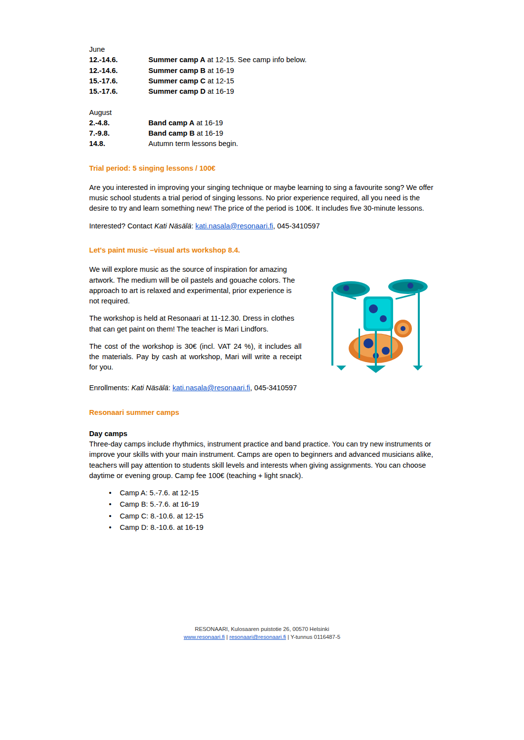June
| 12.-14.6. | Summer camp A at 12-15. See camp info below. |
| 12.-14.6. | Summer camp B at 16-19 |
| 15.-17.6. | Summer camp C at 12-15 |
| 15.-17.6. | Summer camp D at 16-19 |
August
| 2.-4.8. | Band camp A at 16-19 |
| 7.-9.8. | Band camp B at 16-19 |
| 14.8. | Autumn term lessons begin. |
Trial period: 5 singing lessons / 100€
Are you interested in improving your singing technique or maybe learning to sing a favourite song? We offer music school students a trial period of singing lessons. No prior experience required, all you need is the desire to try and learn something new! The price of the period is 100€. It includes five 30-minute lessons.
Interested? Contact Kati Näsälä: kati.nasala@resonaari.fi, 045-3410597
Let's paint music –visual arts workshop 8.4.
We will explore music as the source of inspiration for amazing artwork. The medium will be oil pastels and gouache colors. The approach to art is relaxed and experimental, prior experience is not required.
The workshop is held at Resonaari at 11-12.30. Dress in clothes that can get paint on them! The teacher is Mari Lindfors.
The cost of the workshop is 30€ (incl. VAT 24 %), it includes all the materials. Pay by cash at workshop, Mari will write a receipt for you.
Enrollments: Kati Näsälä: kati.nasala@resonaari.fi, 045-3410597
Resonaari summer camps
Day camps
Three-day camps include rhythmics, instrument practice and band practice. You can try new instruments or improve your skills with your main instrument. Camps are open to beginners and advanced musicians alike, teachers will pay attention to students skill levels and interests when giving assignments. You can choose daytime or evening group. Camp fee 100€ (teaching + light snack).
Camp A: 5.-7.6. at 12-15
Camp B: 5.-7.6. at 16-19
Camp C: 8.-10.6. at 12-15
Camp D: 8.-10.6. at 16-19
RESONAARI, Kulosaaren puistotie 26, 00570 Helsinki
www.resonaari.fi | resonaari@resonaari.fi | Y-tunnus 0116487-5